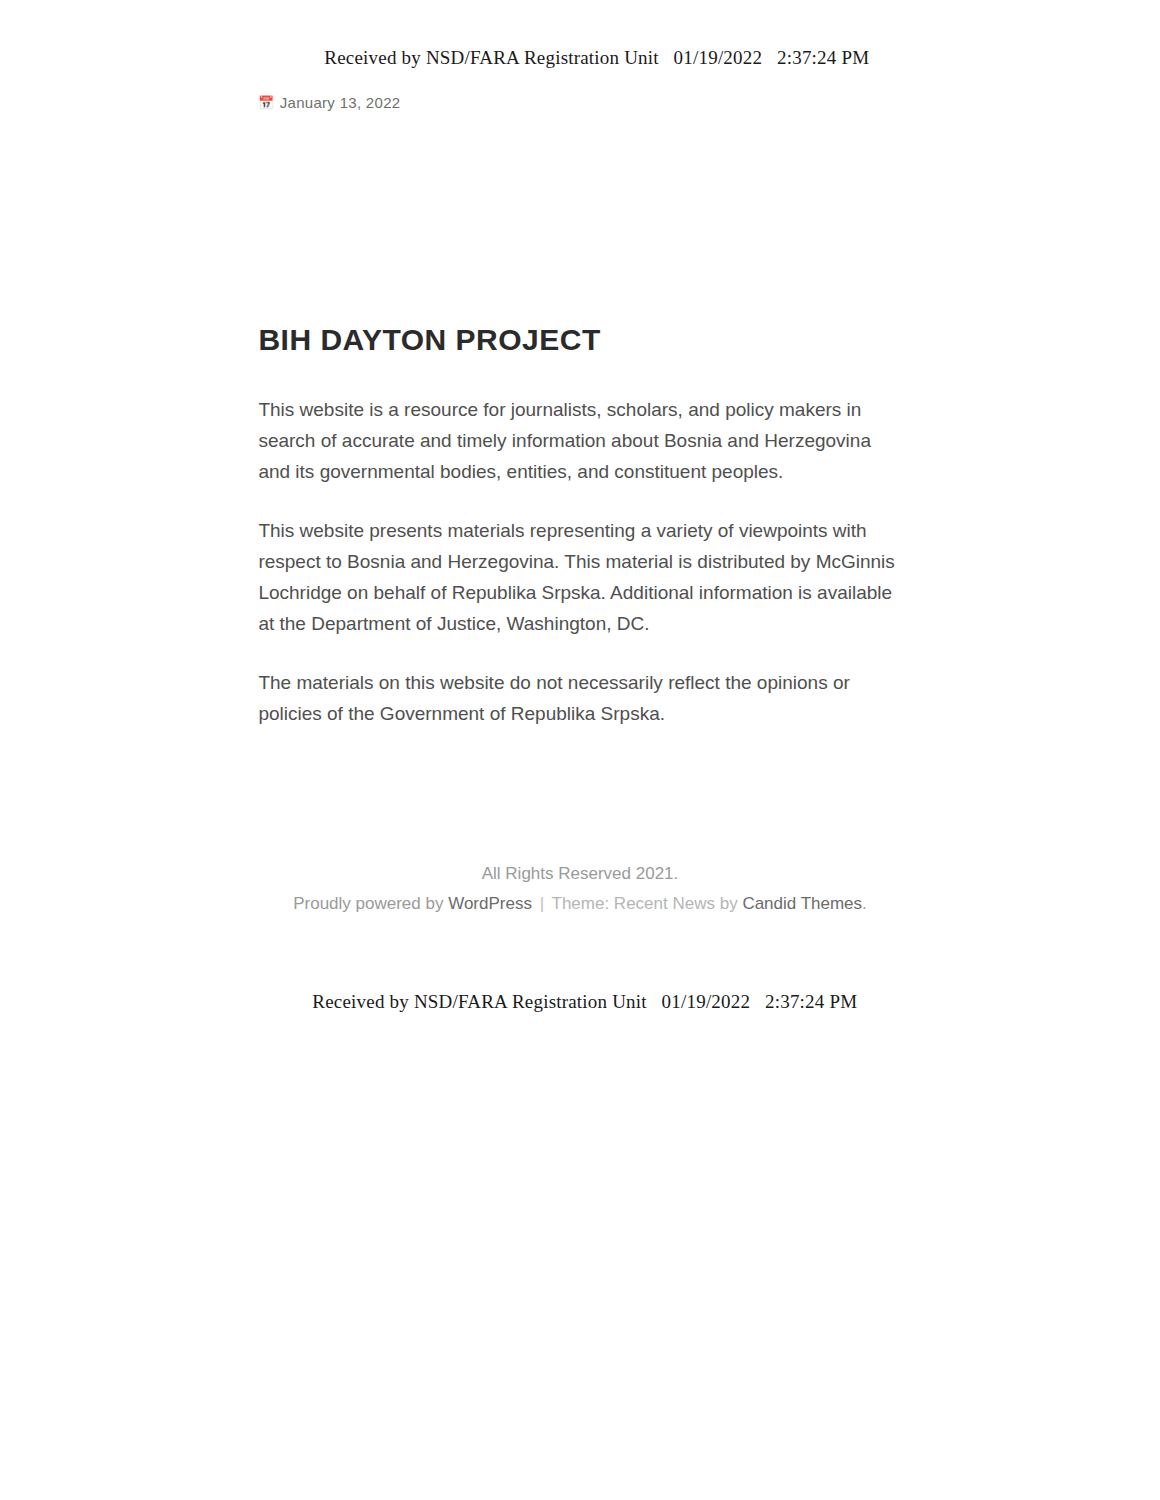Received by NSD/FARA Registration Unit 01/19/2022 2:37:24 PM
📅January 13, 2022
BIH Dayton Project
This website is a resource for journalists, scholars, and policy makers in search of accurate and timely information about Bosnia and Herzegovina and its governmental bodies, entities, and constituent peoples.
This website presents materials representing a variety of viewpoints with respect to Bosnia and Herzegovina. This material is distributed by McGinnis Lochridge on behalf of Republika Srpska. Additional information is available at the Department of Justice, Washington, DC.
The materials on this website do not necessarily reflect the opinions or policies of the Government of Republika Srpska.
All Rights Reserved 2021.
Proudly powered by WordPress | Theme: Recent News by Candid Themes.
Received by NSD/FARA Registration Unit 01/19/2022 2:37:24 PM